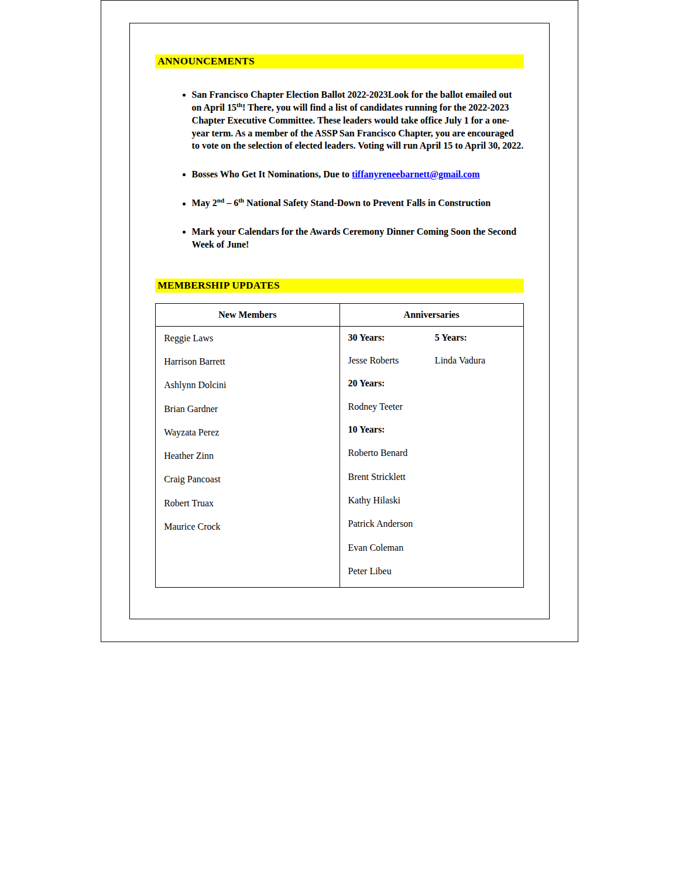ANNOUNCEMENTS
San Francisco Chapter Election Ballot 2022-2023Look for the ballot emailed out on April 15th! There, you will find a list of candidates running for the 2022-2023 Chapter Executive Committee. These leaders would take office July 1 for a one-year term. As a member of the ASSP San Francisco Chapter, you are encouraged to vote on the selection of elected leaders. Voting will run April 15 to April 30, 2022.
Bosses Who Get It Nominations, Due to tiffanyreneebarnett@gmail.com
May 2nd – 6th National Safety Stand-Down to Prevent Falls in Construction
Mark your Calendars for the Awards Ceremony Dinner Coming Soon the Second Week of June!
MEMBERSHIP UPDATES
| New Members | Anniversaries |
| --- | --- |
| Reggie Laws Harrison Barrett Ashlynn Dolcini Brian Gardner Wayzata Perez Heather Zinn Craig Pancoast Robert Truax Maurice Crock | 30 Years: Jesse Roberts 5 Years: Linda Vadura 20 Years: Rodney Teeter 10 Years: Roberto Benard Brent Stricklett Kathy Hilaski Patrick Anderson Evan Coleman Peter Libeu |